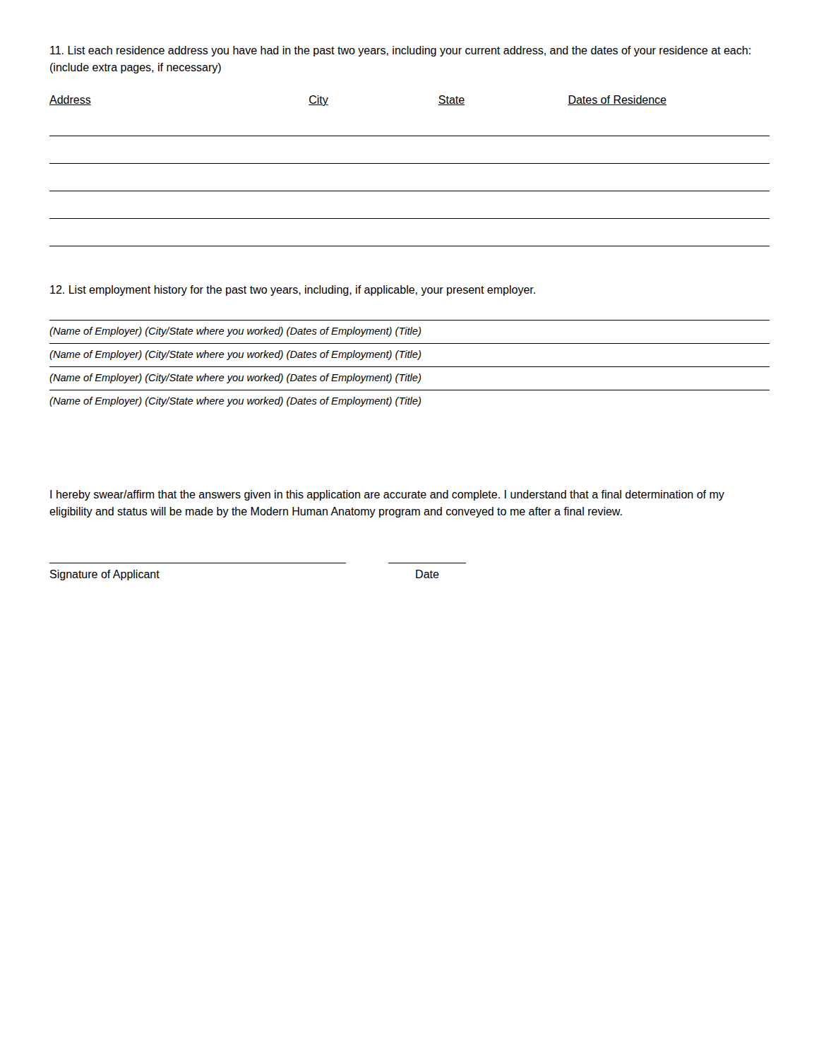11. List each residence address you have had in the past two years, including your current address, and the dates of your residence at each: (include extra pages, if necessary)
| Address | City | State | Dates of Residence |
12. List employment history for the past two years, including, if applicable, your present employer.
(Name of Employer) (City/State where you worked) (Dates of Employment) (Title)
(Name of Employer) (City/State where you worked) (Dates of Employment) (Title)
(Name of Employer) (City/State where you worked) (Dates of Employment) (Title)
(Name of Employer) (City/State where you worked) (Dates of Employment) (Title)
I hereby swear/affirm that the answers given in this application are accurate and complete. I understand that a final determination of my eligibility and status will be made by the Modern Human Anatomy program and conveyed to me after a final review.
Signature of Applicant
Date